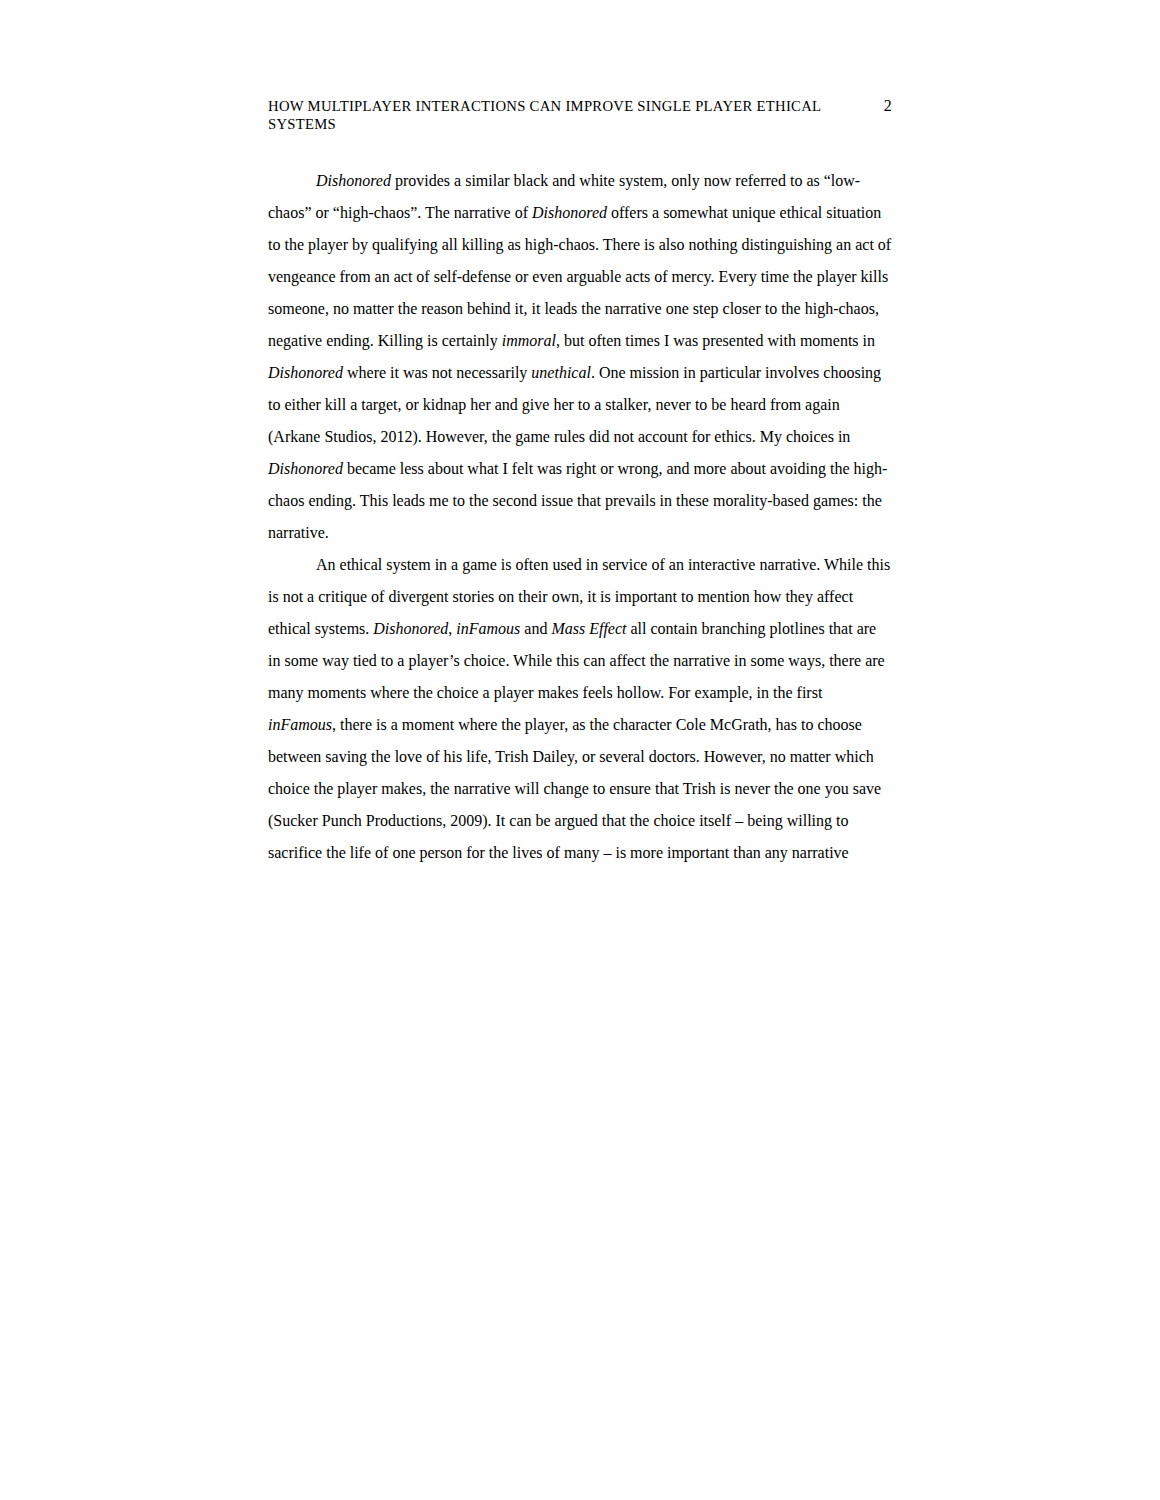How multiplayer interactions can improve single player ethical systems 2
Dishonored provides a similar black and white system, only now referred to as “low-chaos” or “high-chaos”. The narrative of Dishonored offers a somewhat unique ethical situation to the player by qualifying all killing as high-chaos. There is also nothing distinguishing an act of vengeance from an act of self-defense or even arguable acts of mercy. Every time the player kills someone, no matter the reason behind it, it leads the narrative one step closer to the high-chaos, negative ending. Killing is certainly immoral, but often times I was presented with moments in Dishonored where it was not necessarily unethical. One mission in particular involves choosing to either kill a target, or kidnap her and give her to a stalker, never to be heard from again (Arkane Studios, 2012). However, the game rules did not account for ethics. My choices in Dishonored became less about what I felt was right or wrong, and more about avoiding the high-chaos ending. This leads me to the second issue that prevails in these morality-based games: the narrative.
An ethical system in a game is often used in service of an interactive narrative. While this is not a critique of divergent stories on their own, it is important to mention how they affect ethical systems. Dishonored, inFamous and Mass Effect all contain branching plotlines that are in some way tied to a player’s choice. While this can affect the narrative in some ways, there are many moments where the choice a player makes feels hollow. For example, in the first inFamous, there is a moment where the player, as the character Cole McGrath, has to choose between saving the love of his life, Trish Dailey, or several doctors. However, no matter which choice the player makes, the narrative will change to ensure that Trish is never the one you save (Sucker Punch Productions, 2009). It can be argued that the choice itself – being willing to sacrifice the life of one person for the lives of many – is more important than any narrative